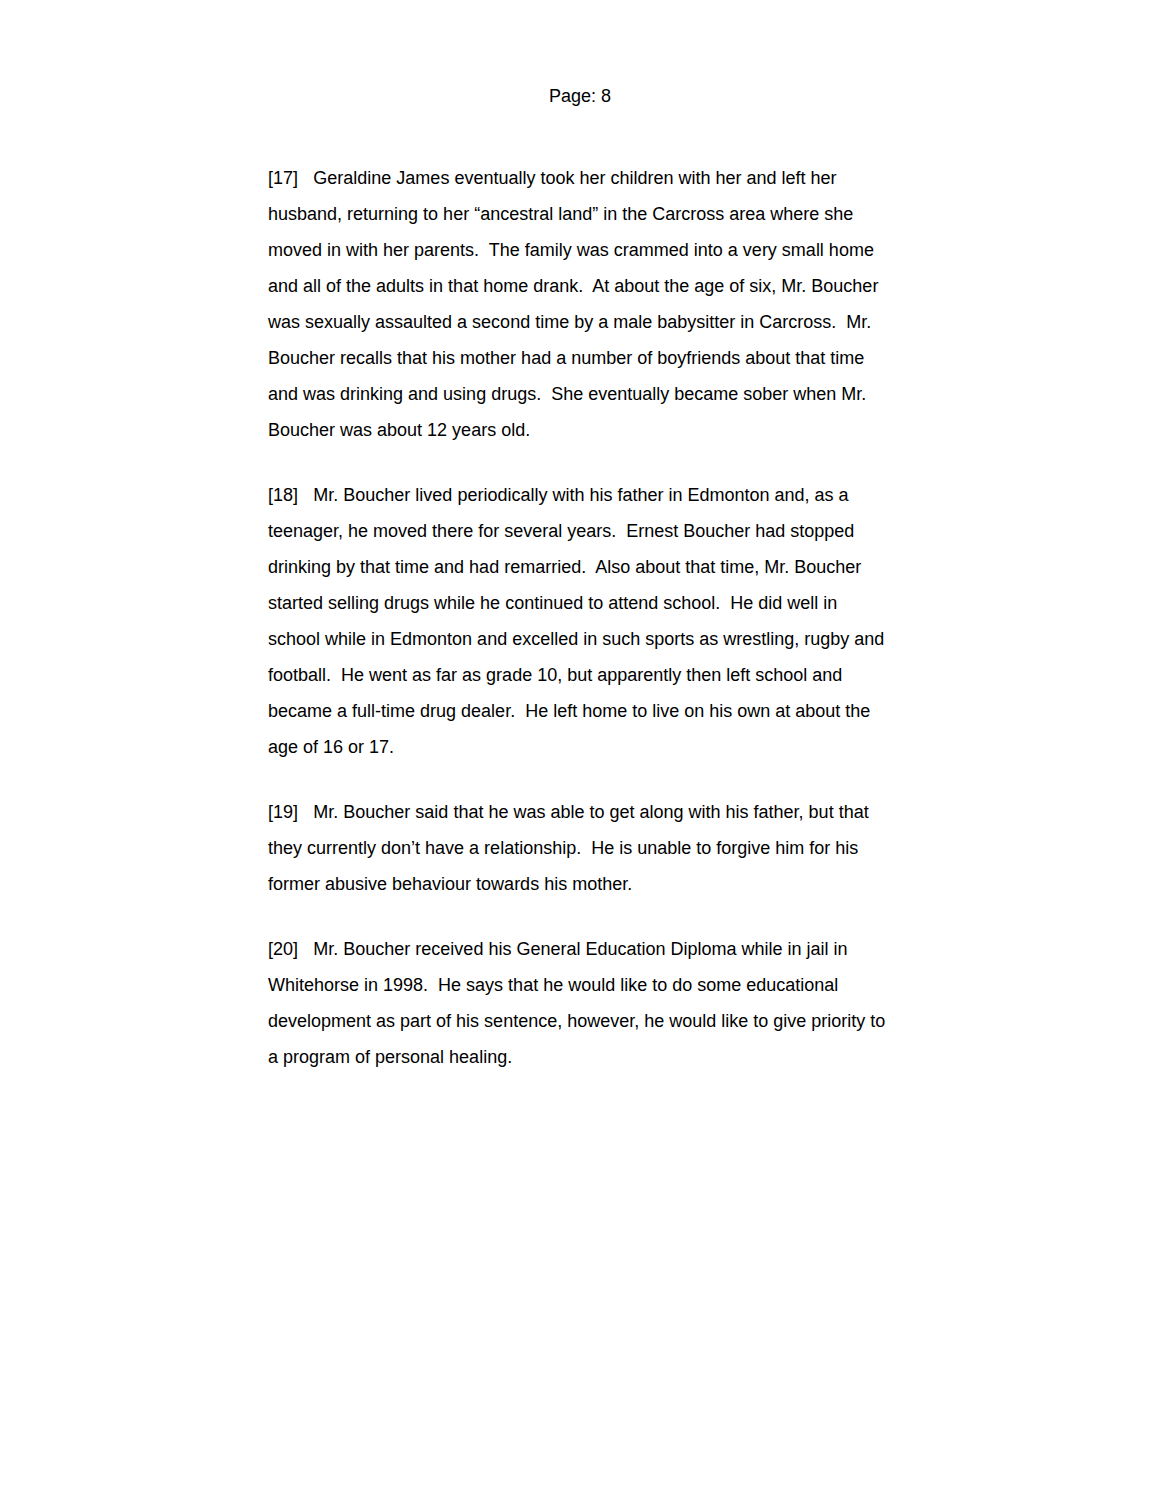Page: 8
[17] Geraldine James eventually took her children with her and left her husband, returning to her “ancestral land” in the Carcross area where she moved in with her parents. The family was crammed into a very small home and all of the adults in that home drank. At about the age of six, Mr. Boucher was sexually assaulted a second time by a male babysitter in Carcross. Mr. Boucher recalls that his mother had a number of boyfriends about that time and was drinking and using drugs. She eventually became sober when Mr. Boucher was about 12 years old.
[18] Mr. Boucher lived periodically with his father in Edmonton and, as a teenager, he moved there for several years. Ernest Boucher had stopped drinking by that time and had remarried. Also about that time, Mr. Boucher started selling drugs while he continued to attend school. He did well in school while in Edmonton and excelled in such sports as wrestling, rugby and football. He went as far as grade 10, but apparently then left school and became a full-time drug dealer. He left home to live on his own at about the age of 16 or 17.
[19] Mr. Boucher said that he was able to get along with his father, but that they currently don’t have a relationship. He is unable to forgive him for his former abusive behaviour towards his mother.
[20] Mr. Boucher received his General Education Diploma while in jail in Whitehorse in 1998. He says that he would like to do some educational development as part of his sentence, however, he would like to give priority to a program of personal healing.